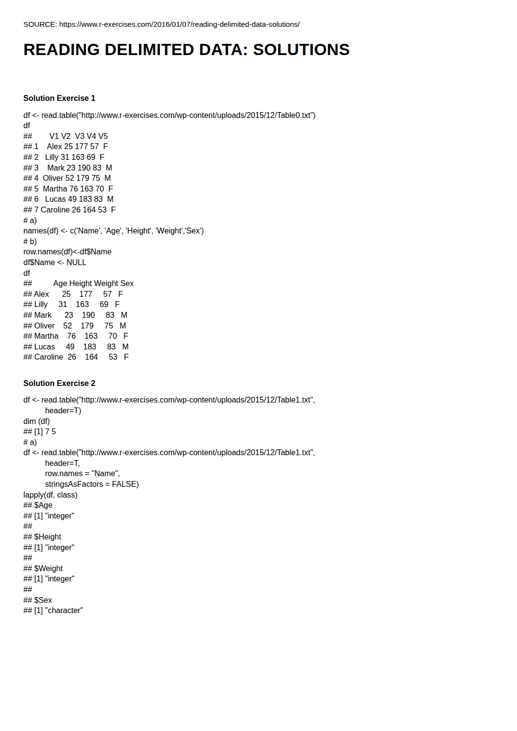SOURCE: https://www.r-exercises.com/2016/01/07/reading-delimited-data-solutions/
READING DELIMITED DATA: SOLUTIONS
Solution Exercise 1
df <- read.table("http://www.r-exercises.com/wp-content/uploads/2015/12/Table0.txt")
df
##        V1 V2  V3 V4 V5
## 1    Alex 25 177 57  F
## 2   Lilly 31 163 69  F
## 3    Mark 23 190 83  M
## 4  Oliver 52 179 75  M
## 5  Martha 76 163 70  F
## 6   Lucas 49 183 83  M
## 7 Caroline 26 164 53  F
# a)
names(df) <- c('Name', 'Age', 'Height', 'Weight','Sex')
# b)
row.names(df)<-df$Name
df$Name <- NULL
df
##          Age Height Weight Sex
## Alex      25    177     57   F
## Lilly     31    163     69   F
## Mark      23    190     83   M
## Oliver    52    179     75   M
## Martha    76    163     70   F
## Lucas     49    183     83   M
## Caroline  26    164     53   F
Solution Exercise 2
df <- read.table("http://www.r-exercises.com/wp-content/uploads/2015/12/Table1.txt",
          header=T)
dim (df)
## [1] 7 5
# a)
df <- read.table("http://www.r-exercises.com/wp-content/uploads/2015/12/Table1.txt",
          header=T,
          row.names = "Name",
          stringsAsFactors = FALSE)
lapply(df, class)
## $Age
## [1] "integer"
##
## $Height
## [1] "integer"
##
## $Weight
## [1] "integer"
##
## $Sex
## [1] "character"